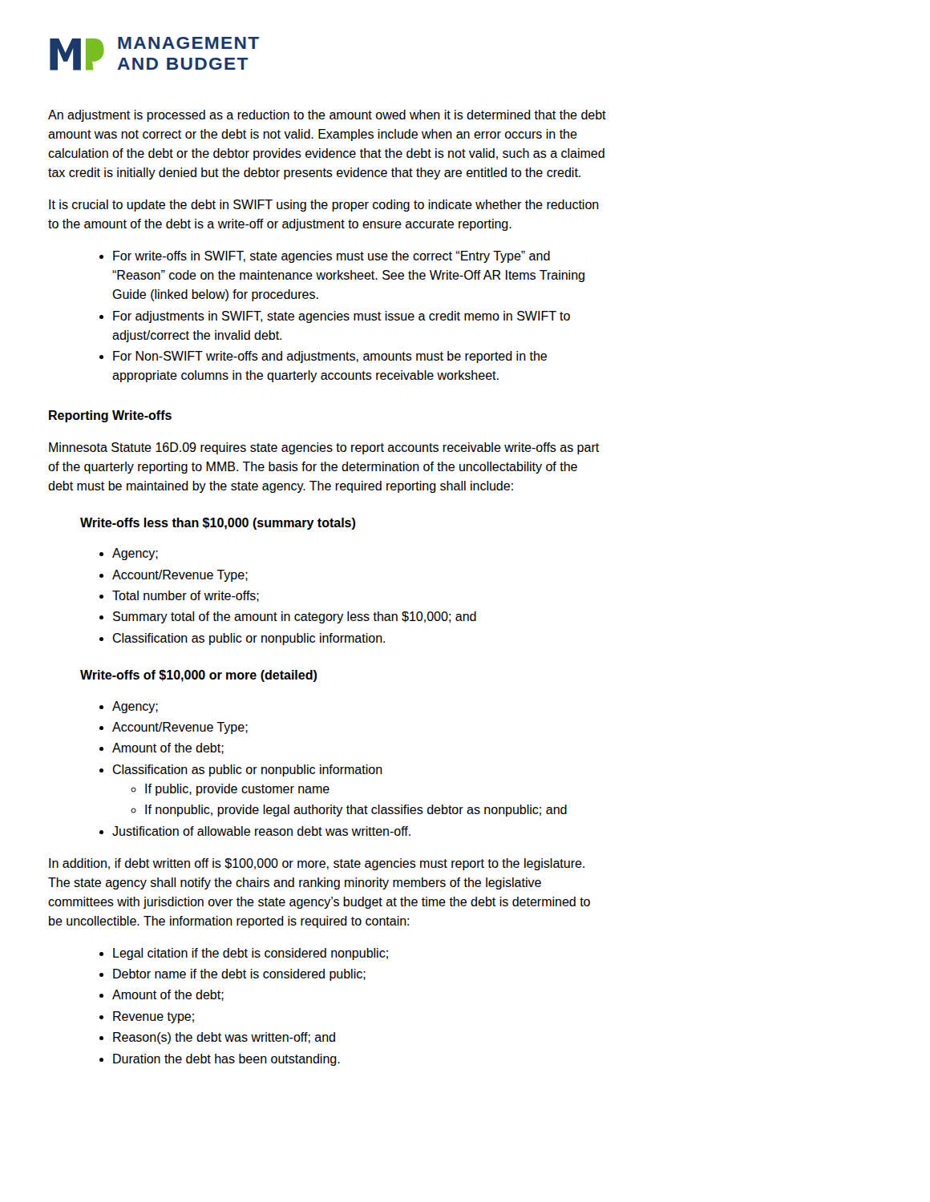MANAGEMENT
AND BUDGET
An adjustment is processed as a reduction to the amount owed when it is determined that the debt amount was not correct or the debt is not valid. Examples include when an error occurs in the calculation of the debt or the debtor provides evidence that the debt is not valid, such as a claimed tax credit is initially denied but the debtor presents evidence that they are entitled to the credit.
It is crucial to update the debt in SWIFT using the proper coding to indicate whether the reduction to the amount of the debt is a write-off or adjustment to ensure accurate reporting.
For write-offs in SWIFT, state agencies must use the correct “Entry Type” and “Reason” code on the maintenance worksheet. See the Write-Off AR Items Training Guide (linked below) for procedures.
For adjustments in SWIFT, state agencies must issue a credit memo in SWIFT to adjust/correct the invalid debt.
For Non-SWIFT write-offs and adjustments, amounts must be reported in the appropriate columns in the quarterly accounts receivable worksheet.
Reporting Write-offs
Minnesota Statute 16D.09 requires state agencies to report accounts receivable write-offs as part of the quarterly reporting to MMB. The basis for the determination of the uncollectability of the debt must be maintained by the state agency. The required reporting shall include:
Write-offs less than $10,000 (summary totals)
Agency;
Account/Revenue Type;
Total number of write-offs;
Summary total of the amount in category less than $10,000; and
Classification as public or nonpublic information.
Write-offs of $10,000 or more (detailed)
Agency;
Account/Revenue Type;
Amount of the debt;
Classification as public or nonpublic information
If public, provide customer name
If nonpublic, provide legal authority that classifies debtor as nonpublic; and
Justification of allowable reason debt was written-off.
In addition, if debt written off is $100,000 or more, state agencies must report to the legislature. The state agency shall notify the chairs and ranking minority members of the legislative committees with jurisdiction over the state agency’s budget at the time the debt is determined to be uncollectible. The information reported is required to contain:
Legal citation if the debt is considered nonpublic;
Debtor name if the debt is considered public;
Amount of the debt;
Revenue type;
Reason(s) the debt was written-off; and
Duration the debt has been outstanding.